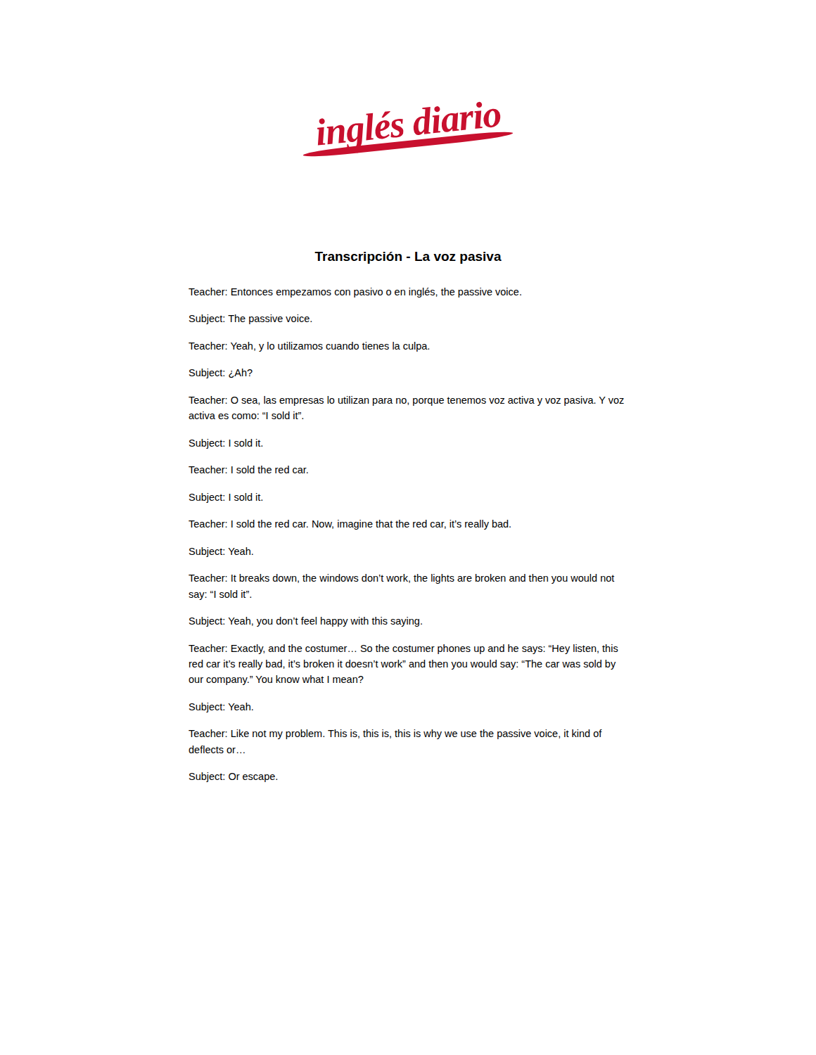inglés diario
Transcripción - La voz pasiva
Teacher: Entonces empezamos con pasivo o en inglés, the passive voice.
Subject: The passive voice.
Teacher: Yeah, y lo utilizamos cuando tienes la culpa.
Subject: ¿Ah?
Teacher: O sea, las empresas lo utilizan para no, porque tenemos voz activa y voz pasiva. Y voz activa es como: “I sold it”.
Subject: I sold it.
Teacher: I sold the red car.
Subject: I sold it.
Teacher: I sold the red car. Now, imagine that the red car, it’s really bad.
Subject: Yeah.
Teacher: It breaks down, the windows don’t work, the lights are broken and then you would not say: “I sold it”.
Subject: Yeah, you don’t feel happy with this saying.
Teacher: Exactly, and the costumer… So the costumer phones up and he says: “Hey listen, this red car it’s really bad, it’s broken it doesn’t work” and then you would say: “The car was sold by our company.” You know what I mean?
Subject: Yeah.
Teacher: Like not my problem. This is, this is, this is why we use the passive voice, it kind of deflects or…
Subject: Or escape.